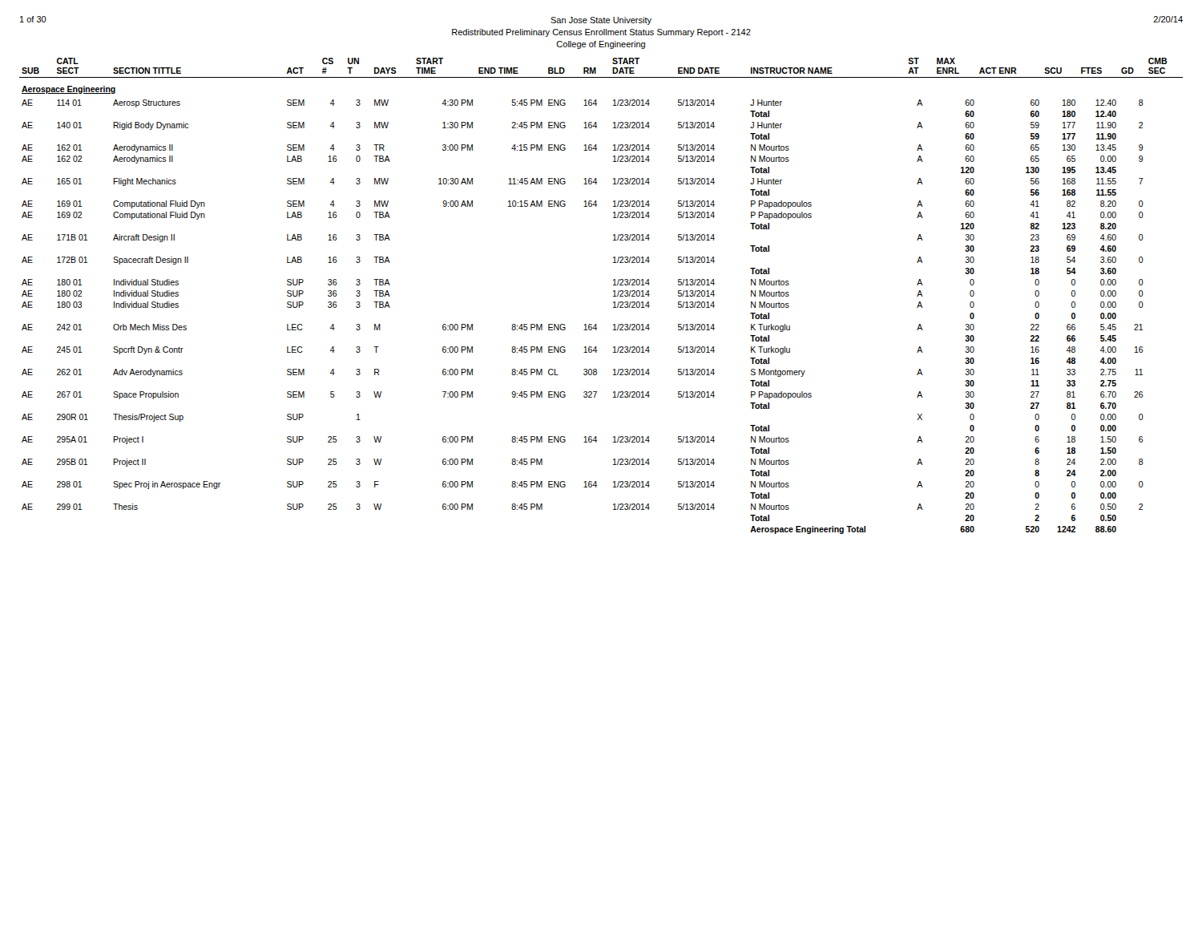1 of 30
2/20/14
San Jose State University
Redistributed Preliminary Census Enrollment Status Summary Report - 2142
College of Engineering
| SUB | CATL SECT | SECTION TITTLE | ACT | CS # | UN T | DAYS | START TIME | END TIME | BLD | RM | START DATE | END DATE | INSTRUCTOR NAME | ST AT | MAX ENRL | ACT ENR | SCU | FTES | GD | CMB SEC |
| --- | --- | --- | --- | --- | --- | --- | --- | --- | --- | --- | --- | --- | --- | --- | --- | --- | --- | --- | --- | --- |
| Aerospace Engineering |
| AE | 114 01 | Aerosp Structures | SEM | 4 | 3 | MW | 4:30 PM | 5:45 PM | ENG | 164 | 1/23/2014 | 5/13/2014 | J Hunter | A | 60 | 60 | 180 | 12.40 | 8 | |
| | | | | | | | | | | | | | Total | | 60 | 60 | 180 | 12.40 | | |
| AE | 140 01 | Rigid Body Dynamic | SEM | 4 | 3 | MW | 1:30 PM | 2:45 PM | ENG | 164 | 1/23/2014 | 5/13/2014 | J Hunter | A | 60 | 59 | 177 | 11.90 | 2 | |
| | | | | | | | | | | | | | Total | | 60 | 59 | 177 | 11.90 | | |
| AE | 162 01 | Aerodynamics II | SEM | 4 | 3 | TR | 3:00 PM | 4:15 PM | ENG | 164 | 1/23/2014 | 5/13/2014 | N Mourtos | A | 60 | 65 | 130 | 13.45 | 9 | |
| AE | 162 02 | Aerodynamics II | LAB | 16 | 0 | TBA | | | | | 1/23/2014 | 5/13/2014 | N Mourtos | A | 60 | 65 | 65 | 0.00 | 9 | |
| | | | | | | | | | | | | | Total | | 120 | 130 | 195 | 13.45 | | |
| AE | 165 01 | Flight Mechanics | SEM | 4 | 3 | MW | 10:30 AM | 11:45 AM | ENG | 164 | 1/23/2014 | 5/13/2014 | J Hunter | A | 60 | 56 | 168 | 11.55 | 7 | |
| | | | | | | | | | | | | | Total | | 60 | 56 | 168 | 11.55 | | |
| AE | 169 01 | Computational Fluid Dyn | SEM | 4 | 3 | MW | 9:00 AM | 10:15 AM | ENG | 164 | 1/23/2014 | 5/13/2014 | P Papadopoulos | A | 60 | 41 | 82 | 8.20 | 0 | |
| AE | 169 02 | Computational Fluid Dyn | LAB | 16 | 0 | TBA | | | | | 1/23/2014 | 5/13/2014 | P Papadopoulos | A | 60 | 41 | 41 | 0.00 | 0 | |
| | | | | | | | | | | | | | Total | | 120 | 82 | 123 | 8.20 | | |
| AE | 171B 01 | Aircraft Design II | LAB | 16 | 3 | TBA | | | | | 1/23/2014 | 5/13/2014 | | A | 30 | 23 | 69 | 4.60 | 0 | |
| | | | | | | | | | | | | | Total | | 30 | 23 | 69 | 4.60 | | |
| AE | 172B 01 | Spacecraft Design II | LAB | 16 | 3 | TBA | | | | | 1/23/2014 | 5/13/2014 | | A | 30 | 18 | 54 | 3.60 | 0 | |
| | | | | | | | | | | | | | Total | | 30 | 18 | 54 | 3.60 | | |
| AE | 180 01 | Individual Studies | SUP | 36 | 3 | TBA | | | | | 1/23/2014 | 5/13/2014 | N Mourtos | A | 0 | 0 | 0 | 0.00 | 0 | |
| AE | 180 02 | Individual Studies | SUP | 36 | 3 | TBA | | | | | 1/23/2014 | 5/13/2014 | N Mourtos | A | 0 | 0 | 0 | 0.00 | 0 | |
| AE | 180 03 | Individual Studies | SUP | 36 | 3 | TBA | | | | | 1/23/2014 | 5/13/2014 | N Mourtos | A | 0 | 0 | 0 | 0.00 | 0 | |
| | | | | | | | | | | | | | Total | | 0 | 0 | 0 | 0.00 | | |
| AE | 242 01 | Orb Mech Miss Des | LEC | 4 | 3 | M | 6:00 PM | 8:45 PM | ENG | 164 | 1/23/2014 | 5/13/2014 | K Turkoglu | A | 30 | 22 | 66 | 5.45 | 21 | |
| | | | | | | | | | | | | | Total | | 30 | 22 | 66 | 5.45 | | |
| AE | 245 01 | Spcrft Dyn & Contr | LEC | 4 | 3 | T | 6:00 PM | 8:45 PM | ENG | 164 | 1/23/2014 | 5/13/2014 | K Turkoglu | A | 30 | 16 | 48 | 4.00 | 16 | |
| | | | | | | | | | | | | | Total | | 30 | 16 | 48 | 4.00 | | |
| AE | 262 01 | Adv Aerodynamics | SEM | 4 | 3 | R | 6:00 PM | 8:45 PM | CL | 308 | 1/23/2014 | 5/13/2014 | S Montgomery | A | 30 | 11 | 33 | 2.75 | 11 | |
| | | | | | | | | | | | | | Total | | 30 | 11 | 33 | 2.75 | | |
| AE | 267 01 | Space Propulsion | SEM | 5 | 3 | W | 7:00 PM | 9:45 PM | ENG | 327 | 1/23/2014 | 5/13/2014 | P Papadopoulos | A | 30 | 27 | 81 | 6.70 | 26 | |
| | | | | | | | | | | | | | Total | | 30 | 27 | 81 | 6.70 | | |
| AE | 290R 01 | Thesis/Project Sup | SUP | | 1 | | | | | | | | | X | 0 | 0 | 0 | 0.00 | 0 | |
| | | | | | | | | | | | | | Total | | 0 | 0 | 0 | 0.00 | | |
| AE | 295A 01 | Project I | SUP | 25 | 3 | W | 6:00 PM | 8:45 PM | ENG | 164 | 1/23/2014 | 5/13/2014 | N Mourtos | A | 20 | 6 | 18 | 1.50 | 6 | |
| | | | | | | | | | | | | | Total | | 20 | 6 | 18 | 1.50 | | |
| AE | 295B 01 | Project II | SUP | 25 | 3 | W | 6:00 PM | 8:45 PM | | | 1/23/2014 | 5/13/2014 | N Mourtos | A | 20 | 8 | 24 | 2.00 | 8 | |
| | | | | | | | | | | | | | Total | | 20 | 8 | 24 | 2.00 | | |
| AE | 298 01 | Spec Proj in Aerospace Engr | SUP | 25 | 3 | F | 6:00 PM | 8:45 PM | ENG | 164 | 1/23/2014 | 5/13/2014 | N Mourtos | A | 20 | 0 | 0 | 0.00 | 0 | |
| | | | | | | | | | | | | | Total | | 20 | 0 | 0 | 0.00 | | |
| AE | 299 01 | Thesis | SUP | 25 | 3 | W | 6:00 PM | 8:45 PM | | | 1/23/2014 | 5/13/2014 | N Mourtos | A | 20 | 2 | 6 | 0.50 | 2 | |
| | | | | | | | | | | | | | Total | | 20 | 2 | 6 | 0.50 | | |
| | | | | | | | | | | | | | Aerospace Engineering Total | 680 | 520 | 1242 | 88.60 | | |